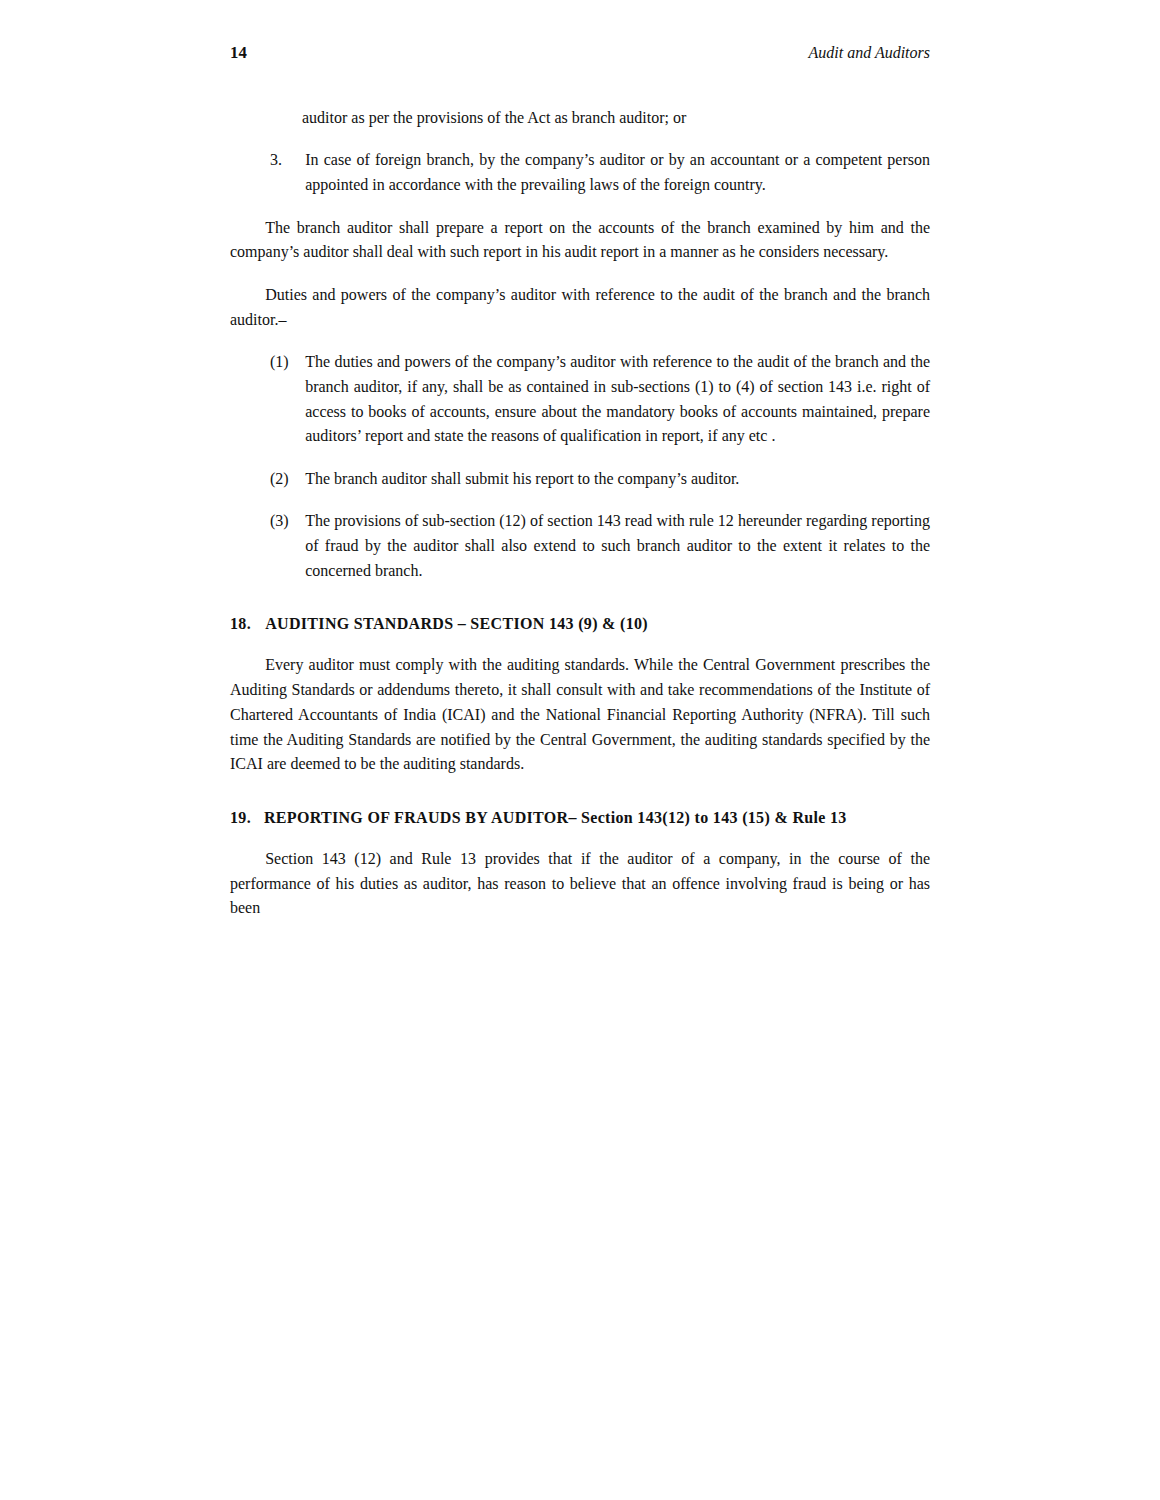14 Audit and Auditors
auditor as per the provisions of the Act as branch auditor; or
3. In case of foreign branch, by the company’s auditor or by an accountant or a competent person appointed in accordance with the prevailing laws of the foreign country.
The branch auditor shall prepare a report on the accounts of the branch examined by him and the company’s auditor shall deal with such report in his audit report in a manner as he considers necessary.
Duties and powers of the company’s auditor with reference to the audit of the branch and the branch auditor.–
(1) The duties and powers of the company’s auditor with reference to the audit of the branch and the branch auditor, if any, shall be as contained in sub-sections (1) to (4) of section 143 i.e. right of access to books of accounts, ensure about the mandatory books of accounts maintained, prepare auditors’ report and state the reasons of qualification in report, if any etc .
(2) The branch auditor shall submit his report to the company’s auditor.
(3) The provisions of sub-section (12) of section 143 read with rule 12 hereunder regarding reporting of fraud by the auditor shall also extend to such branch auditor to the extent it relates to the concerned branch.
18. AUDITING STANDARDS – SECTION 143 (9) & (10)
Every auditor must comply with the auditing standards. While the Central Government prescribes the Auditing Standards or addendums thereto, it shall consult with and take recommendations of the Institute of Chartered Accountants of India (ICAI) and the National Financial Reporting Authority (NFRA). Till such time the Auditing Standards are notified by the Central Government, the auditing standards specified by the ICAI are deemed to be the auditing standards.
19. REPORTING OF FRAUDS BY AUDITOR– Section 143(12) to 143 (15) & Rule 13
Section 143 (12) and Rule 13 provides that if the auditor of a company, in the course of the performance of his duties as auditor, has reason to believe that an offence involving fraud is being or has been